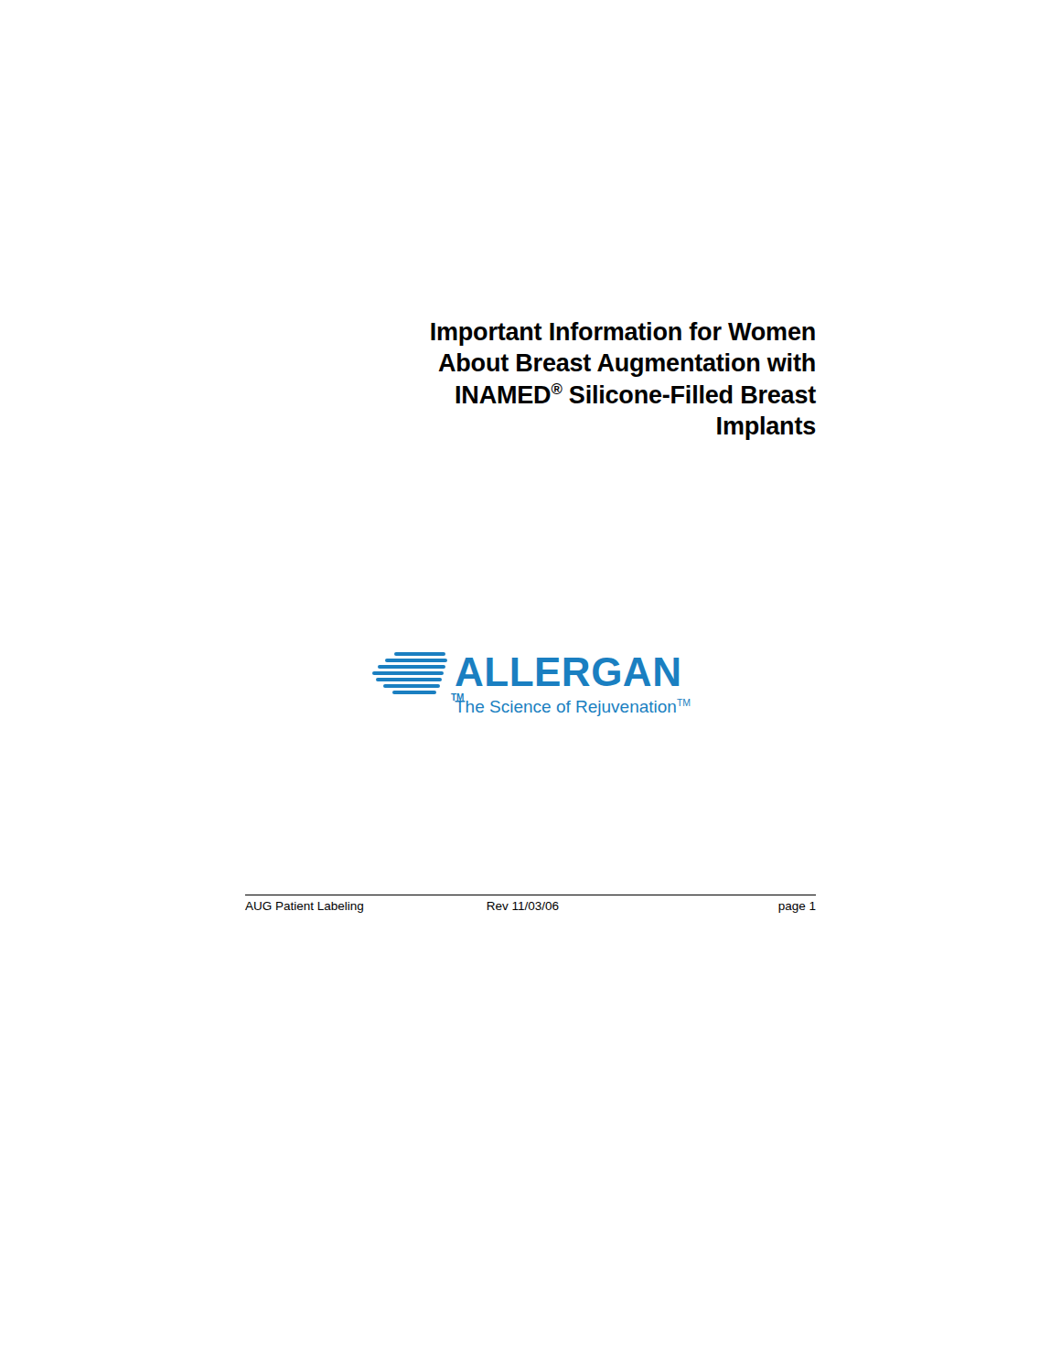Important Information for Women About Breast Augmentation with INAMED® Silicone-Filled Breast Implants
ALLERGAN
TM
The Science of RejuvenationTM
AUG Patient Labeling
Rev 11/03/06
page 1